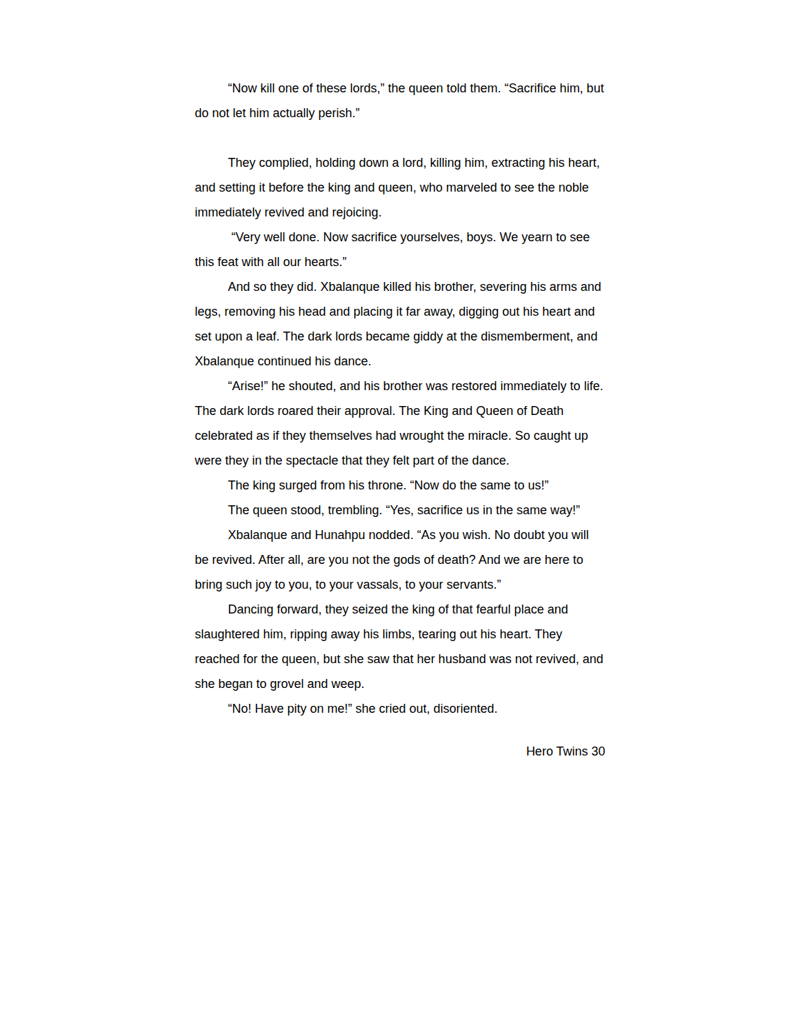“Now kill one of these lords,” the queen told them. “Sacrifice him, but do not let him actually perish.”
They complied, holding down a lord, killing him, extracting his heart, and setting it before the king and queen, who marveled to see the noble immediately revived and rejoicing.
“Very well done. Now sacrifice yourselves, boys. We yearn to see this feat with all our hearts.”
And so they did. Xbalanque killed his brother, severing his arms and legs, removing his head and placing it far away, digging out his heart and set upon a leaf. The dark lords became giddy at the dismemberment, and Xbalanque continued his dance.
“Arise!” he shouted, and his brother was restored immediately to life. The dark lords roared their approval. The King and Queen of Death celebrated as if they themselves had wrought the miracle. So caught up were they in the spectacle that they felt part of the dance.
The king surged from his throne. “Now do the same to us!”
The queen stood, trembling. “Yes, sacrifice us in the same way!”
Xbalanque and Hunahpu nodded. “As you wish. No doubt you will be revived. After all, are you not the gods of death? And we are here to bring such joy to you, to your vassals, to your servants.”
Dancing forward, they seized the king of that fearful place and slaughtered him, ripping away his limbs, tearing out his heart. They reached for the queen, but she saw that her husband was not revived, and she began to grovel and weep.
“No! Have pity on me!” she cried out, disoriented.
Hero Twins 30